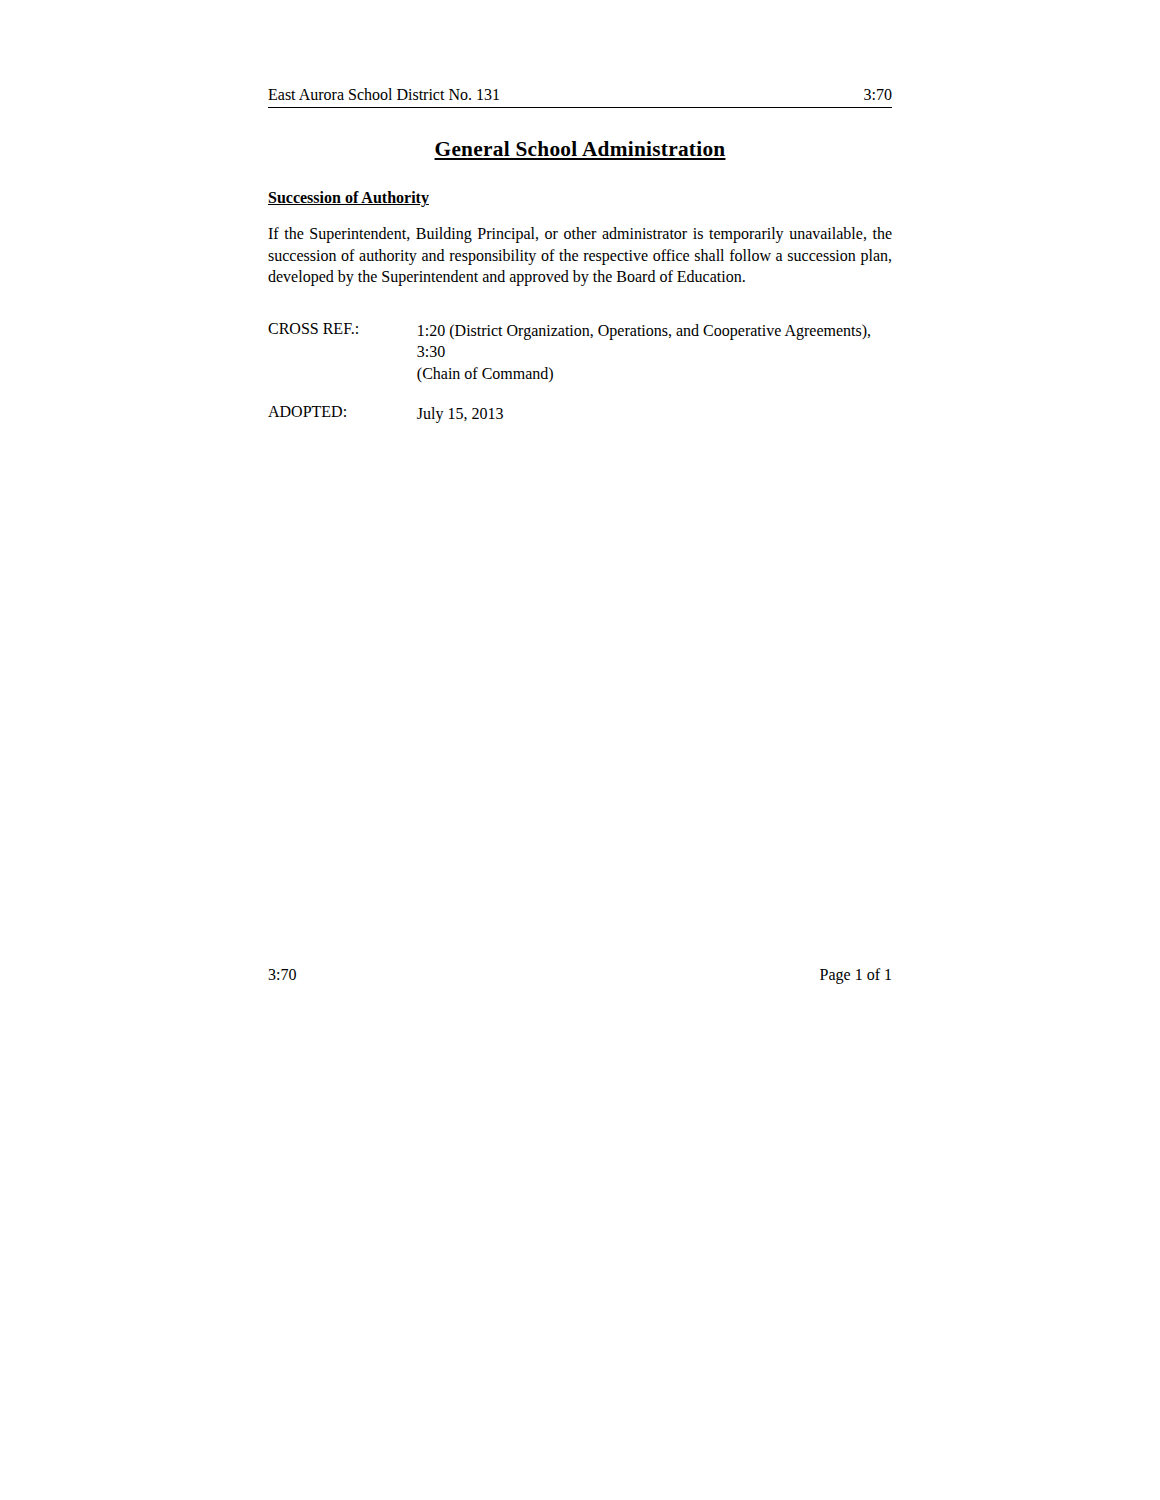East Aurora School District No. 131 3:70
General School Administration
Succession of Authority
If the Superintendent, Building Principal, or other administrator is temporarily unavailable, the succession of authority and responsibility of the respective office shall follow a succession plan, developed by the Superintendent and approved by the Board of Education.
CROSS REF.:
1:20 (District Organization, Operations, and Cooperative Agreements), 3:30 (Chain of Command)
ADOPTED:
July 15, 2013
3:70 Page 1 of 1